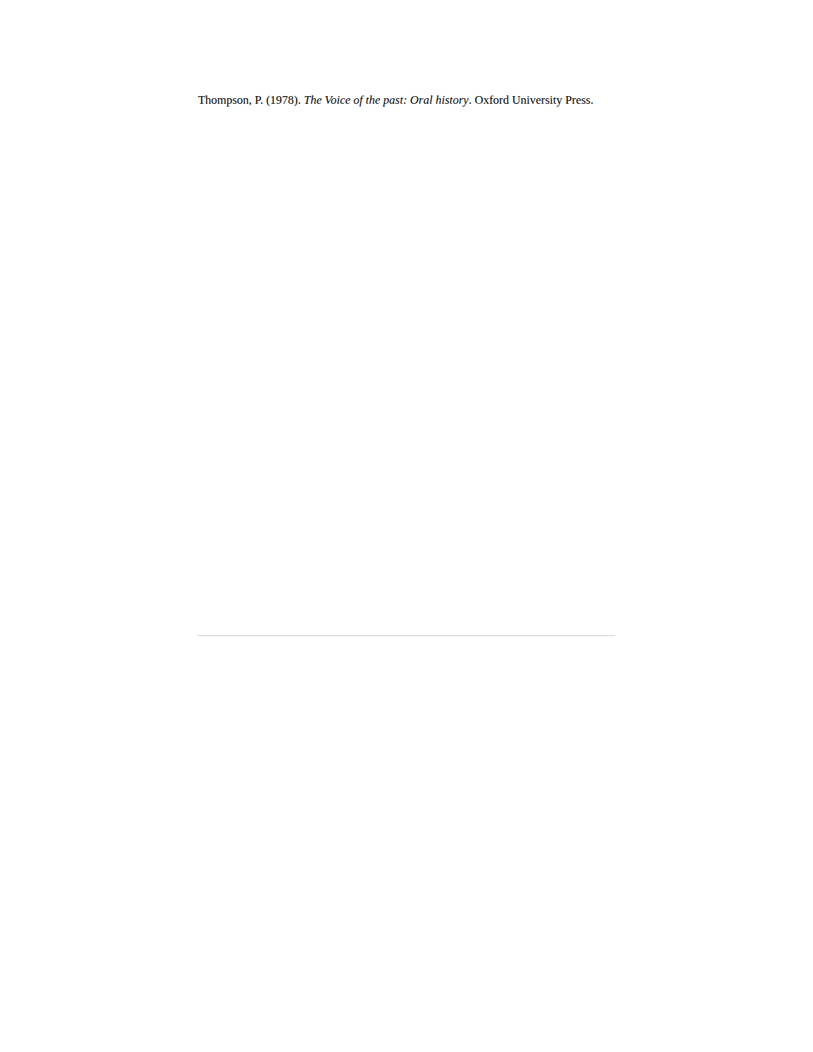Thompson, P. (1978). The Voice of the past: Oral history. Oxford University Press.